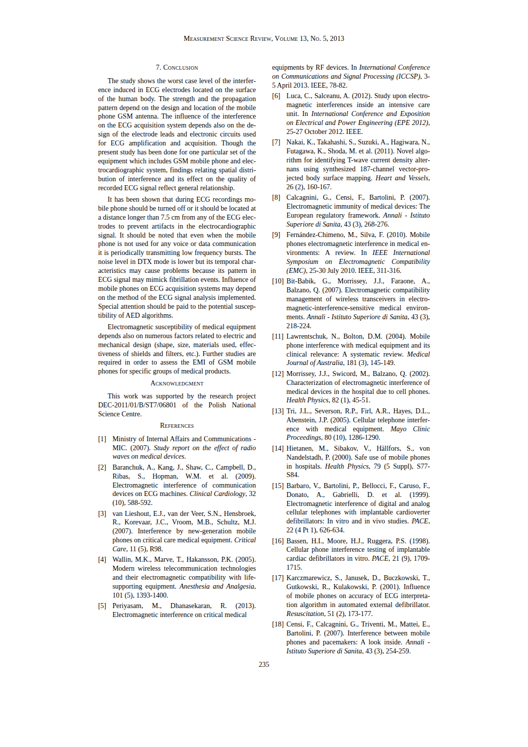Measurement Science Review, Volume 13, No. 5, 2013
7. Conclusion
The study shows the worst case level of the interference induced in ECG electrodes located on the surface of the human body. The strength and the propagation pattern depend on the design and location of the mobile phone GSM antenna. The influence of the interference on the ECG acquisition system depends also on the design of the electrode leads and electronic circuits used for ECG amplification and acquisition. Though the present study has been done for one particular set of the equipment which includes GSM mobile phone and electrocardiographic system, findings relating spatial distribution of interference and its effect on the quality of recorded ECG signal reflect general relationship.
It has been shown that during ECG recordings mobile phone should be turned off or it should be located at a distance longer than 7.5 cm from any of the ECG electrodes to prevent artifacts in the electrocardiographic signal. It should be noted that even when the mobile phone is not used for any voice or data communication it is periodically transmitting low frequency bursts. The noise level in DTX mode is lower but its temporal characteristics may cause problems because its pattern in ECG signal may mimick fibrillation events. Influence of mobile phones on ECG acquisition systems may depend on the method of the ECG signal analysis implemented. Special attention should be paid to the potential susceptibility of AED algorithms.
Electromagnetic susceptibility of medical equipment depends also on numerous factors related to electric and mechanical design (shape, size, materials used, effectiveness of shields and filters, etc.). Further studies are required in order to assess the EMI of GSM mobile phones for specific groups of medical products.
Acknowledgment
This work was supported by the research project DEC-2011/01/B/ST7/06801 of the Polish National Science Centre.
References
[1] Ministry of Internal Affairs and Communications - MIC. (2007). Study report on the effect of radio waves on medical devices.
[2] Baranchuk, A., Kang, J., Shaw, C., Campbell, D., Ribas, S., Hopman, W.M. et al. (2009). Electromagnetic interference of communication devices on ECG machines. Clinical Cardiology, 32 (10), 588-592.
[3] van Lieshout, E.J., van der Veer, S.N., Hensbroek, R., Korevaar, J.C., Vroom, M.B., Schultz, M.J. (2007). Interference by new-generation mobile phones on critical care medical equipment. Critical Care, 11 (5), R98.
[4] Wallin, M.K., Marve, T., Hakansson, P.K. (2005). Modern wireless telecommunication technologies and their electromagnetic compatibility with life-supporting equipment. Anesthesia and Analgesia, 101 (5), 1393-1400.
[5] Periyasam, M., Dhanasekaran, R. (2013). Electromagnetic interference on critical medical
equipments by RF devices. In International Conference on Communications and Signal Processing (ICCSP), 3-5 April 2013. IEEE, 78-82.
[6] Luca, C., Salceanu, A. (2012). Study upon electromagnetic interferences inside an intensive care unit. In International Conference and Exposition on Electrical and Power Engineering (EPE 2012), 25-27 October 2012. IEEE.
[7] Nakai, K., Takahashi, S., Suzuki, A., Hagiwara, N., Futagawa, K., Shoda, M. et al. (2011). Novel algorithm for identifying T-wave current density alternans using synthesized 187-channel vector-projected body surface mapping. Heart and Vessels, 26 (2), 160-167.
[8] Calcagnini, G., Censi, F., Bartolini, P. (2007). Electromagnetic immunity of medical devices: The European regulatory framework. Annali - Istituto Superiore di Sanita, 43 (3), 268-276.
[9] Fernández-Chimeno, M., Silva, F. (2010). Mobile phones electromagnetic interference in medical environments: A review. In IEEE International Symposium on Electromagnetic Compatibility (EMC), 25-30 July 2010. IEEE, 311-316.
[10] Bit-Babik, G., Morrissey, J.J., Faraone, A., Balzano, Q. (2007). Electromagnetic compatibility management of wireless transceivers in electromagnetic-interference-sensitive medical environments. Annali - Istituto Superiore di Sanita, 43 (3), 218-224.
[11] Lawrentschuk, N., Bolton, D.M. (2004). Mobile phone interference with medical equipment and its clinical relevance: A systematic review. Medical Journal of Australia, 181 (3), 145-149.
[12] Morrissey, J.J., Swicord, M., Balzano, Q. (2002). Characterization of electromagnetic interference of medical devices in the hospital due to cell phones. Health Physics, 82 (1), 45-51.
[13] Tri, J.L., Severson, R.P., Firl, A.R., Hayes, D.L., Abenstein, J.P. (2005). Cellular telephone interference with medical equipment. Mayo Clinic Proceedings, 80 (10), 1286-1290.
[14] Hietanen, M., Sibakov, V., Hällfors, S., von Nandelstadh, P. (2000). Safe use of mobile phones in hospitals. Health Physics, 79 (5 Suppl), S77-S84.
[15] Barbaro, V., Bartolini, P., Bellocci, F., Caruso, F., Donato, A., Gabrielli, D. et al. (1999). Electromagnetic interference of digital and analog cellular telephones with implantable cardioverter defibrillators: In vitro and in vivo studies. PACE, 22 (4 Pt 1), 626-634.
[16] Bassen, H.I., Moore, H.J., Ruggera, P.S. (1998). Cellular phone interference testing of implantable cardiac defibrillators in vitro. PACE, 21 (9), 1709-1715.
[17] Karczmarewicz, S., Janusek, D., Buczkowski, T., Gutkowski, R., Kulakowski, P. (2001). Influence of mobile phones on accuracy of ECG interpretation algorithm in automated external defibrillator. Resuscitation, 51 (2), 173-177.
[18] Censi, F., Calcagnini, G., Triventi, M., Mattei, E., Bartolini, P. (2007). Interference between mobile phones and pacemakers: A look inside. Annali - Istituto Superiore di Sanita, 43 (3), 254-259.
235